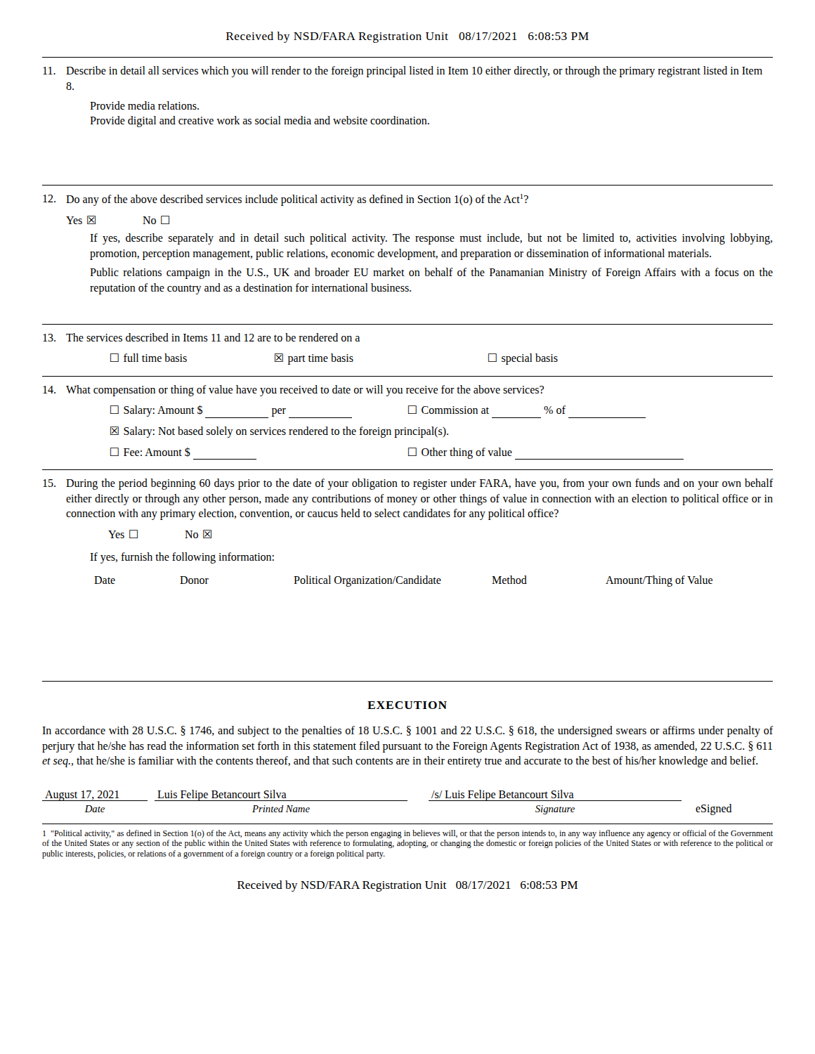Received by NSD/FARA Registration Unit 08/17/2021 6:08:53 PM
11.
Describe in detail all services which you will render to the foreign principal listed in Item 10 either directly, or through the primary registrant listed in Item 8.
Provide media relations.
Provide digital and creative work as social media and website coordination.
12.
Do any of the above described services include political activity as defined in Section 1(o) of the Act1?
Yes ☒ No ☐
If yes, describe separately and in detail such political activity. The response must include, but not be limited to, activities involving lobbying, promotion, perception management, public relations, economic development, and preparation or dissemination of informational materials.
Public relations campaign in the U.S., UK and broader EU market on behalf of the Panamanian Ministry of Foreign Affairs with a focus on the reputation of the country and as a destination for international business.
13.
The services described in Items 11 and 12 are to be rendered on a
☐ full time basis ☒ part time basis ☐ special basis
14.
What compensation or thing of value have you received to date or will you receive for the above services?
☐ Salary: Amount $ per ☐ Commission at % of
☒ Salary: Not based solely on services rendered to the foreign principal(s).
☐ Fee: Amount $ ☐ Other thing of value
15.
During the period beginning 60 days prior to the date of your obligation to register under FARA, have you, from your own funds and on your own behalf either directly or through any other person, made any contributions of money or other things of value in connection with an election to political office or in connection with any primary election, convention, or caucus held to select candidates for any political office?
Yes ☐ No ☒
If yes, furnish the following information:
| Date | Donor | Political Organization/Candidate | Method | Amount/Thing of Value |
EXECUTION
In accordance with 28 U.S.C. § 1746, and subject to the penalties of 18 U.S.C. § 1001 and 22 U.S.C. § 618, the undersigned swears or affirms under penalty of perjury that he/she has read the information set forth in this statement filed pursuant to the Foreign Agents Registration Act of 1938, as amended, 22 U.S.C. § 611 et seq., that he/she is familiar with the contents thereof, and that such contents are in their entirety true and accurate to the best of his/her knowledge and belief.
August 17, 2021
Date
Luis Felipe Betancourt Silva
Printed Name
/s/ Luis Felipe Betancourt Silva
Signature
eSigned
1"Political activity," as defined in Section 1(o) of the Act, means any activity which the person engaging in believes will, or that the person intends to, in any way influence any agency or official of the Government of the United States or any section of the public within the United States with reference to formulating, adopting, or changing the domestic or foreign policies of the United States or with reference to the political or public interests, policies, or relations of a government of a foreign country or a foreign political party.
Received by NSD/FARA Registration Unit 08/17/2021 6:08:53 PM